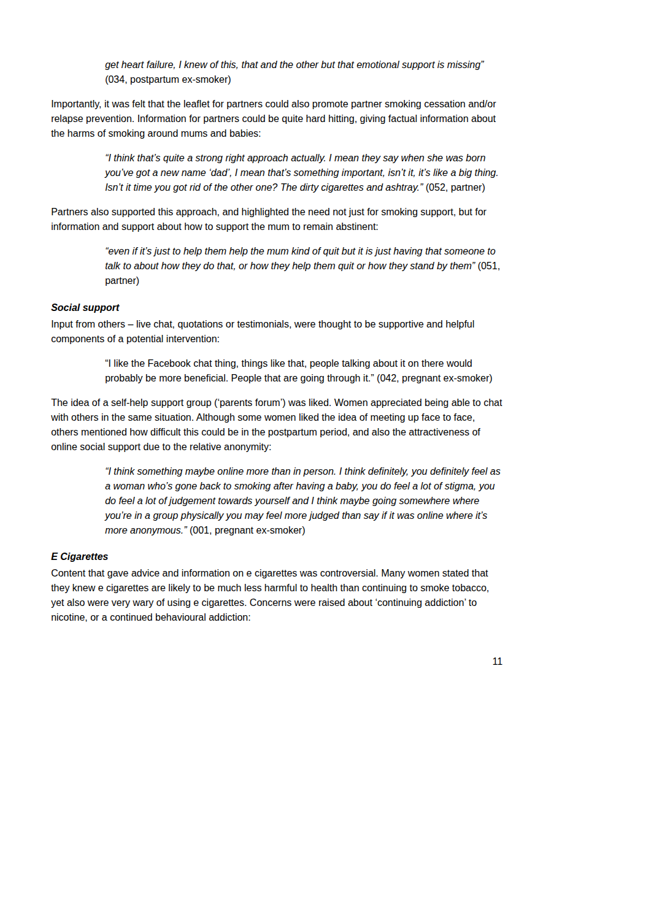get heart failure, I knew of this, that and the other but that emotional support is missing” (034, postpartum ex-smoker)
Importantly, it was felt that the leaflet for partners could also promote partner smoking cessation and/or relapse prevention. Information for partners could be quite hard hitting, giving factual information about the harms of smoking around mums and babies:
“I think that’s quite a strong right approach actually. I mean they say when she was born you’ve got a new name ‘dad’, I mean that’s something important, isn’t it, it’s like a big thing. Isn’t it time you got rid of the other one? The dirty cigarettes and ashtray.” (052, partner)
Partners also supported this approach, and highlighted the need not just for smoking support, but for information and support about how to support the mum to remain abstinent:
“even if it’s just to help them help the mum kind of quit but it is just having that someone to talk to about how they do that, or how they help them quit or how they stand by them” (051, partner)
Social support
Input from others – live chat, quotations or testimonials, were thought to be supportive and helpful components of a potential intervention:
“I like the Facebook chat thing, things like that, people talking about it on there would probably be more beneficial. People that are going through it.” (042, pregnant ex-smoker)
The idea of a self-help support group (‘parents forum’) was liked. Women appreciated being able to chat with others in the same situation. Although some women liked the idea of meeting up face to face, others mentioned how difficult this could be in the postpartum period, and also the attractiveness of online social support due to the relative anonymity:
“I think something maybe online more than in person. I think definitely, you definitely feel as a woman who’s gone back to smoking after having a baby, you do feel a lot of stigma, you do feel a lot of judgement towards yourself and I think maybe going somewhere where you’re in a group physically you may feel more judged than say if it was online where it’s more anonymous.” (001, pregnant ex-smoker)
E Cigarettes
Content that gave advice and information on e cigarettes was controversial. Many women stated that they knew e cigarettes are likely to be much less harmful to health than continuing to smoke tobacco, yet also were very wary of using e cigarettes. Concerns were raised about ‘continuing addiction’ to nicotine, or a continued behavioural addiction:
11